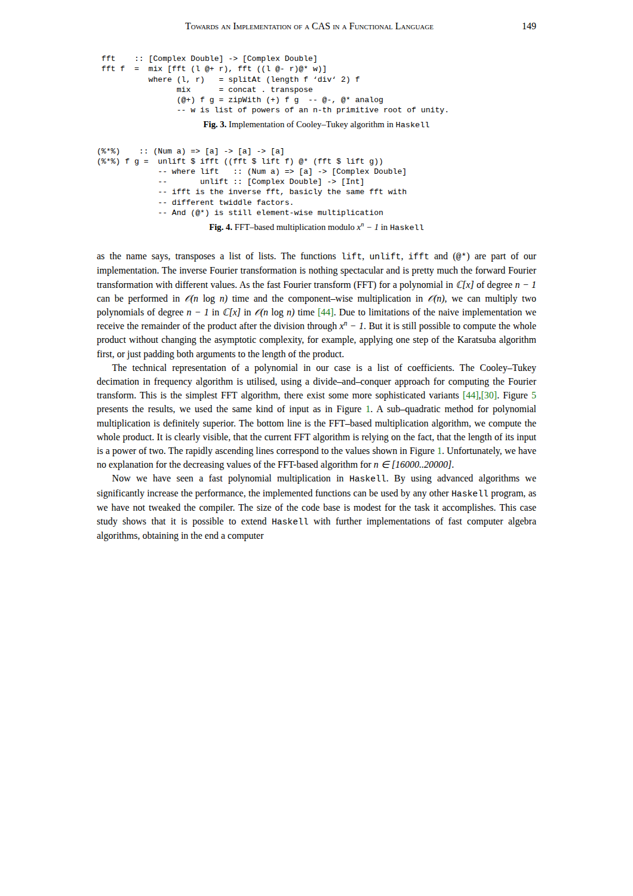Towards an Implementation of a CAS in a Functional Language 149
 fft    :: [Complex Double] -> [Complex Double]
 fft f  =  mix [fft (l @+ r), fft ((l @- r)@* w)]
           where (l, r)   = splitAt (length f ‘div‘ 2) f
                 mix      = concat . transpose
                 (@+) f g = zipWith (+) f g  -- @-, @* analog
                 -- w is list of powers of an n-th primitive root of unity.
Fig. 3. Implementation of Cooley–Tukey algorithm in Haskell
(%*%)    :: (Num a) => [a] -> [a] -> [a]
(%*%) f g =  unlift $ ifft ((fft $ lift f) @* (fft $ lift g))
             -- where lift   :: (Num a) => [a] -> [Complex Double]
             --       unlift :: [Complex Double] -> [Int]
             -- ifft is the inverse fft, basicly the same fft with
             -- different twiddle factors.
             -- And (@*) is still element-wise multiplication
Fig. 4. FFT–based multiplication modulo xn − 1 in Haskell
as the name says, transposes a list of lists. The functions lift, unlift, ifft and (@*) are part of our implementation. The inverse Fourier transformation is nothing spectacular and is pretty much the forward Fourier transformation with different values. As the fast Fourier transform (FFT) for a polynomial in ℂ[x] of degree n − 1 can be performed in 𝒪(n log n) time and the component–wise multiplication in 𝒪(n), we can multiply two polynomials of degree n − 1 in ℂ[x] in 𝒪(n log n) time [44]. Due to limitations of the naive implementation we receive the remainder of the product after the division through xn − 1. But it is still possible to compute the whole product without changing the asymptotic complexity, for example, applying one step of the Karatsuba algorithm first, or just padding both arguments to the length of the product.
The technical representation of a polynomial in our case is a list of coefficients. The Cooley–Tukey decimation in frequency algorithm is utilised, using a divide–and–conquer approach for computing the Fourier transform. This is the simplest FFT algorithm, there exist some more sophisticated variants [44],[30]. Figure 5 presents the results, we used the same kind of input as in Figure 1. A sub–quadratic method for polynomial multiplication is definitely superior. The bottom line is the FFT–based multiplication algorithm, we compute the whole product. It is clearly visible, that the current FFT algorithm is relying on the fact, that the length of its input is a power of two. The rapidly ascending lines correspond to the values shown in Figure 1. Unfortunately, we have no explanation for the decreasing values of the FFT-based algorithm for n ∈ [16000..20000].
Now we have seen a fast polynomial multiplication in Haskell. By using advanced algorithms we significantly increase the performance, the implemented functions can be used by any other Haskell program, as we have not tweaked the compiler. The size of the code base is modest for the task it accomplishes. This case study shows that it is possible to extend Haskell with further implementations of fast computer algebra algorithms, obtaining in the end a computer